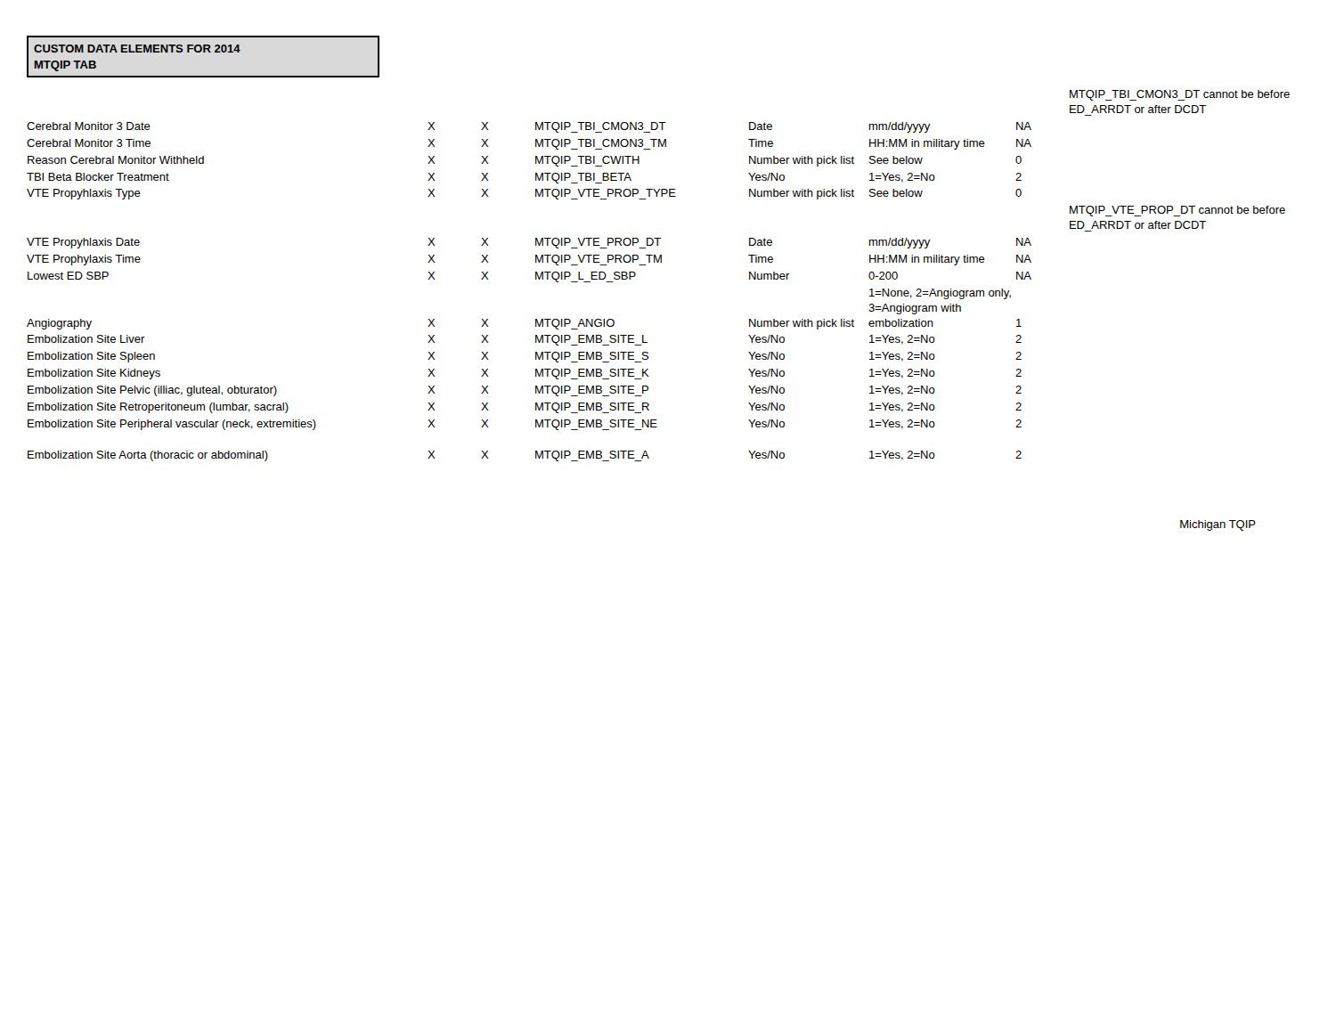CUSTOM DATA ELEMENTS FOR 2014
MTQIP TAB
| | | | | | | | MTQIP_TBI_CMON3_DT cannot be before ED_ARRDT or after DCDT |
| Cerebral Monitor 3 Date | X | X | MTQIP_TBI_CMON3_DT | Date | mm/dd/yyyy | NA | |
| Cerebral Monitor 3 Time | X | X | MTQIP_TBI_CMON3_TM | Time | HH:MM in military time | NA | |
| Reason Cerebral Monitor Withheld | X | X | MTQIP_TBI_CWITH | Number with pick list | See below | 0 | |
| TBI Beta Blocker Treatment | X | X | MTQIP_TBI_BETA | Yes/No | 1=Yes, 2=No | 2 | |
| VTE Propyhlaxis Type | X | X | MTQIP_VTE_PROP_TYPE | Number with pick list | See below | 0 | |
| | | | | | | | MTQIP_VTE_PROP_DT cannot be before ED_ARRDT or after DCDT |
| VTE Propyhlaxis Date | X | X | MTQIP_VTE_PROP_DT | Date | mm/dd/yyyy | NA | |
| VTE Prophylaxis Time | X | X | MTQIP_VTE_PROP_TM | Time | HH:MM in military time | NA | |
| Lowest ED SBP | X | X | MTQIP_L_ED_SBP | Number | 0-200 | NA | |
| Angiography | X | X | MTQIP_ANGIO | Number with pick list | 1=None, 2=Angiogram only, 3=Angiogram with embolization | 1 | |
| Embolization Site Liver | X | X | MTQIP_EMB_SITE_L | Yes/No | 1=Yes, 2=No | 2 | |
| Embolization Site Spleen | X | X | MTQIP_EMB_SITE_S | Yes/No | 1=Yes, 2=No | 2 | |
| Embolization Site Kidneys | X | X | MTQIP_EMB_SITE_K | Yes/No | 1=Yes, 2=No | 2 | |
| Embolization Site Pelvic (illiac, gluteal, obturator) | X | X | MTQIP_EMB_SITE_P | Yes/No | 1=Yes, 2=No | 2 | |
| Embolization Site Retroperitoneum (lumbar, sacral) | X | X | MTQIP_EMB_SITE_R | Yes/No | 1=Yes, 2=No | 2 | |
| Embolization Site Peripheral vascular (neck, extremities) | X | X | MTQIP_EMB_SITE_NE | Yes/No | 1=Yes, 2=No | 2 | |
| Embolization Site Aorta (thoracic or abdominal) | X | X | MTQIP_EMB_SITE_A | Yes/No | 1=Yes, 2=No | 2 | |
Michigan TQIP